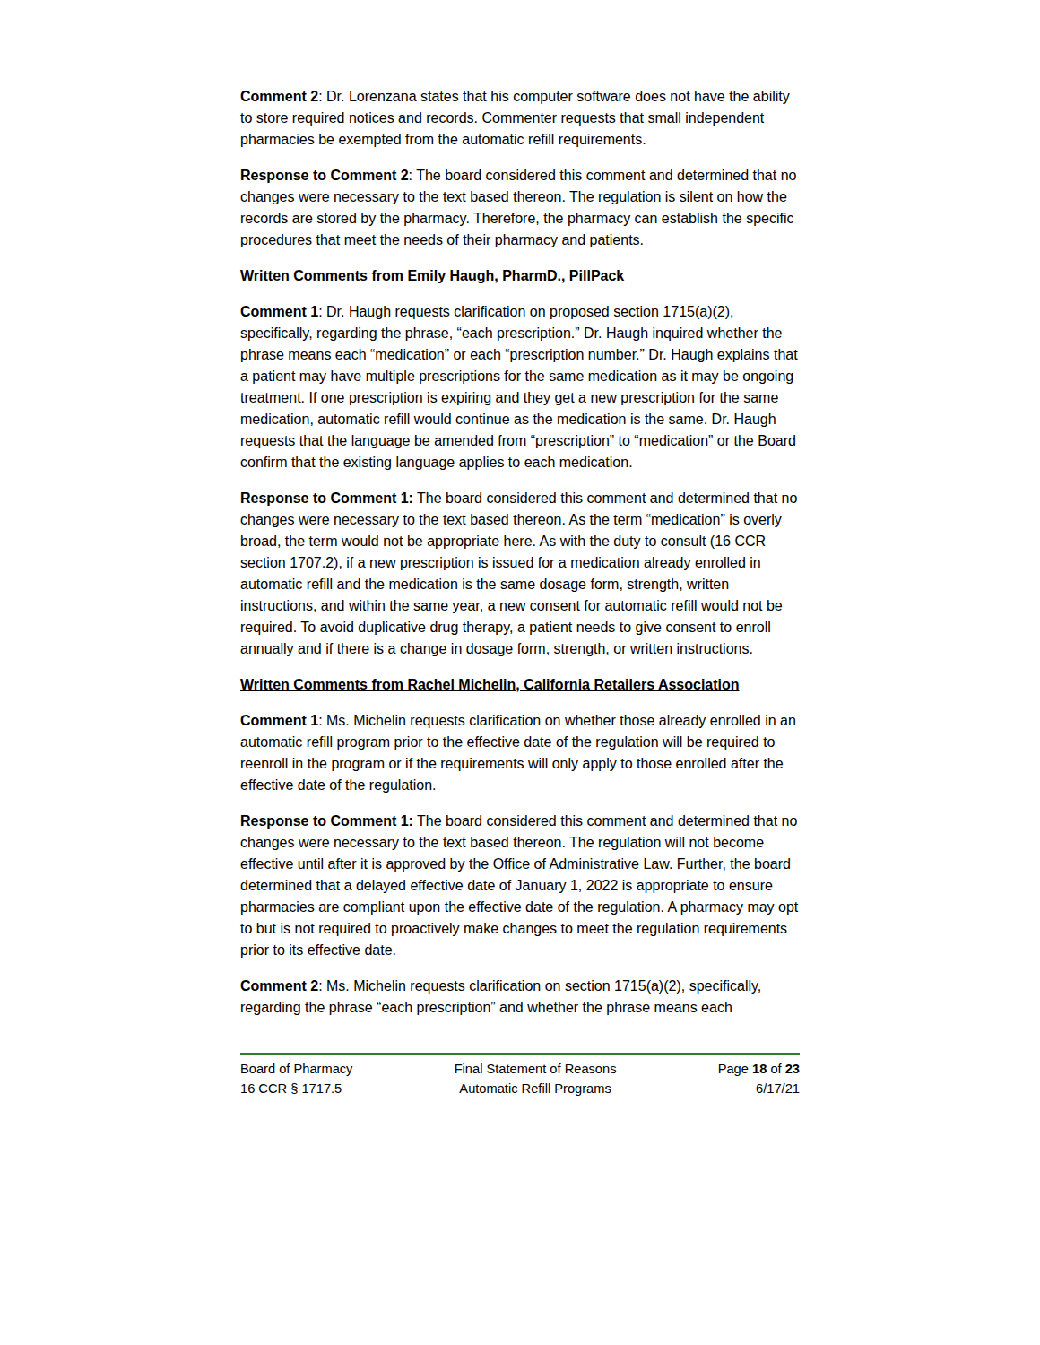Comment 2: Dr. Lorenzana states that his computer software does not have the ability to store required notices and records. Commenter requests that small independent pharmacies be exempted from the automatic refill requirements.
Response to Comment 2: The board considered this comment and determined that no changes were necessary to the text based thereon. The regulation is silent on how the records are stored by the pharmacy. Therefore, the pharmacy can establish the specific procedures that meet the needs of their pharmacy and patients.
Written Comments from Emily Haugh, PharmD., PillPack
Comment 1: Dr. Haugh requests clarification on proposed section 1715(a)(2), specifically, regarding the phrase, “each prescription.” Dr. Haugh inquired whether the phrase means each “medication” or each “prescription number.” Dr. Haugh explains that a patient may have multiple prescriptions for the same medication as it may be ongoing treatment. If one prescription is expiring and they get a new prescription for the same medication, automatic refill would continue as the medication is the same. Dr. Haugh requests that the language be amended from “prescription” to “medication” or the Board confirm that the existing language applies to each medication.
Response to Comment 1: The board considered this comment and determined that no changes were necessary to the text based thereon. As the term “medication” is overly broad, the term would not be appropriate here. As with the duty to consult (16 CCR section 1707.2), if a new prescription is issued for a medication already enrolled in automatic refill and the medication is the same dosage form, strength, written instructions, and within the same year, a new consent for automatic refill would not be required. To avoid duplicative drug therapy, a patient needs to give consent to enroll annually and if there is a change in dosage form, strength, or written instructions.
Written Comments from Rachel Michelin, California Retailers Association
Comment 1: Ms. Michelin requests clarification on whether those already enrolled in an automatic refill program prior to the effective date of the regulation will be required to reenroll in the program or if the requirements will only apply to those enrolled after the effective date of the regulation.
Response to Comment 1: The board considered this comment and determined that no changes were necessary to the text based thereon. The regulation will not become effective until after it is approved by the Office of Administrative Law. Further, the board determined that a delayed effective date of January 1, 2022 is appropriate to ensure pharmacies are compliant upon the effective date of the regulation. A pharmacy may opt to but is not required to proactively make changes to meet the regulation requirements prior to its effective date.
Comment 2: Ms. Michelin requests clarification on section 1715(a)(2), specifically, regarding the phrase “each prescription” and whether the phrase means each
Board of Pharmacy 16 CCR § 1717.5
Final Statement of Reasons Automatic Refill Programs
Page 18 of 23 6/17/21